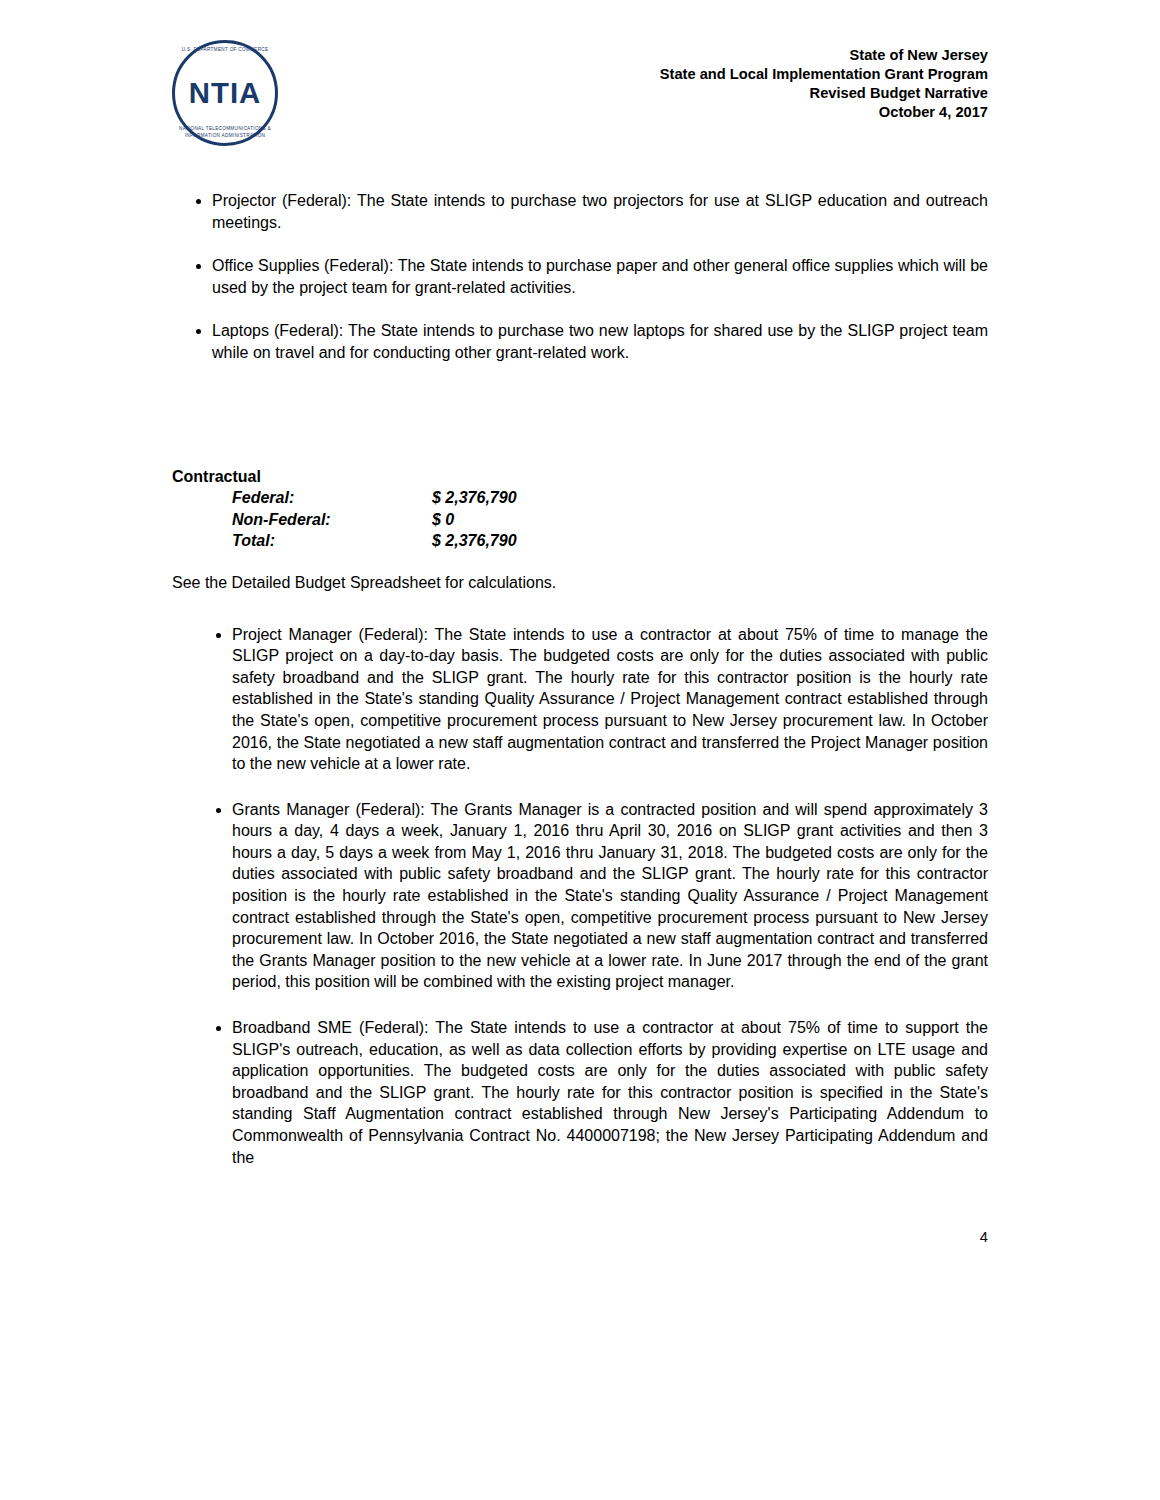U.S. DEPARTMENT OF COMMERCE
NTIA
NATIONAL TELECOMMUNICATIONS & INFORMATION ADMINISTRATION
State of New Jersey
State and Local Implementation Grant Program
Revised Budget Narrative
October 4, 2017
Projector (Federal): The State intends to purchase two projectors for use at SLIGP education and outreach meetings.
Office Supplies (Federal): The State intends to purchase paper and other general office supplies which will be used by the project team for grant-related activities.
Laptops (Federal): The State intends to purchase two new laptops for shared use by the SLIGP project team while on travel and for conducting other grant-related work.
Contractual
| Federal: | $ 2,376,790 |
| Non-Federal: | $ 0 |
| Total: | $ 2,376,790 |
See the Detailed Budget Spreadsheet for calculations.
Project Manager (Federal): The State intends to use a contractor at about 75% of time to manage the SLIGP project on a day-to-day basis. The budgeted costs are only for the duties associated with public safety broadband and the SLIGP grant. The hourly rate for this contractor position is the hourly rate established in the State's standing Quality Assurance / Project Management contract established through the State's open, competitive procurement process pursuant to New Jersey procurement law. In October 2016, the State negotiated a new staff augmentation contract and transferred the Project Manager position to the new vehicle at a lower rate.
Grants Manager (Federal): The Grants Manager is a contracted position and will spend approximately 3 hours a day, 4 days a week, January 1, 2016 thru April 30, 2016 on SLIGP grant activities and then 3 hours a day, 5 days a week from May 1, 2016 thru January 31, 2018. The budgeted costs are only for the duties associated with public safety broadband and the SLIGP grant. The hourly rate for this contractor position is the hourly rate established in the State's standing Quality Assurance / Project Management contract established through the State's open, competitive procurement process pursuant to New Jersey procurement law. In October 2016, the State negotiated a new staff augmentation contract and transferred the Grants Manager position to the new vehicle at a lower rate. In June 2017 through the end of the grant period, this position will be combined with the existing project manager.
Broadband SME (Federal): The State intends to use a contractor at about 75% of time to support the SLIGP's outreach, education, as well as data collection efforts by providing expertise on LTE usage and application opportunities. The budgeted costs are only for the duties associated with public safety broadband and the SLIGP grant. The hourly rate for this contractor position is specified in the State's standing Staff Augmentation contract established through New Jersey's Participating Addendum to Commonwealth of Pennsylvania Contract No. 4400007198; the New Jersey Participating Addendum and the
4